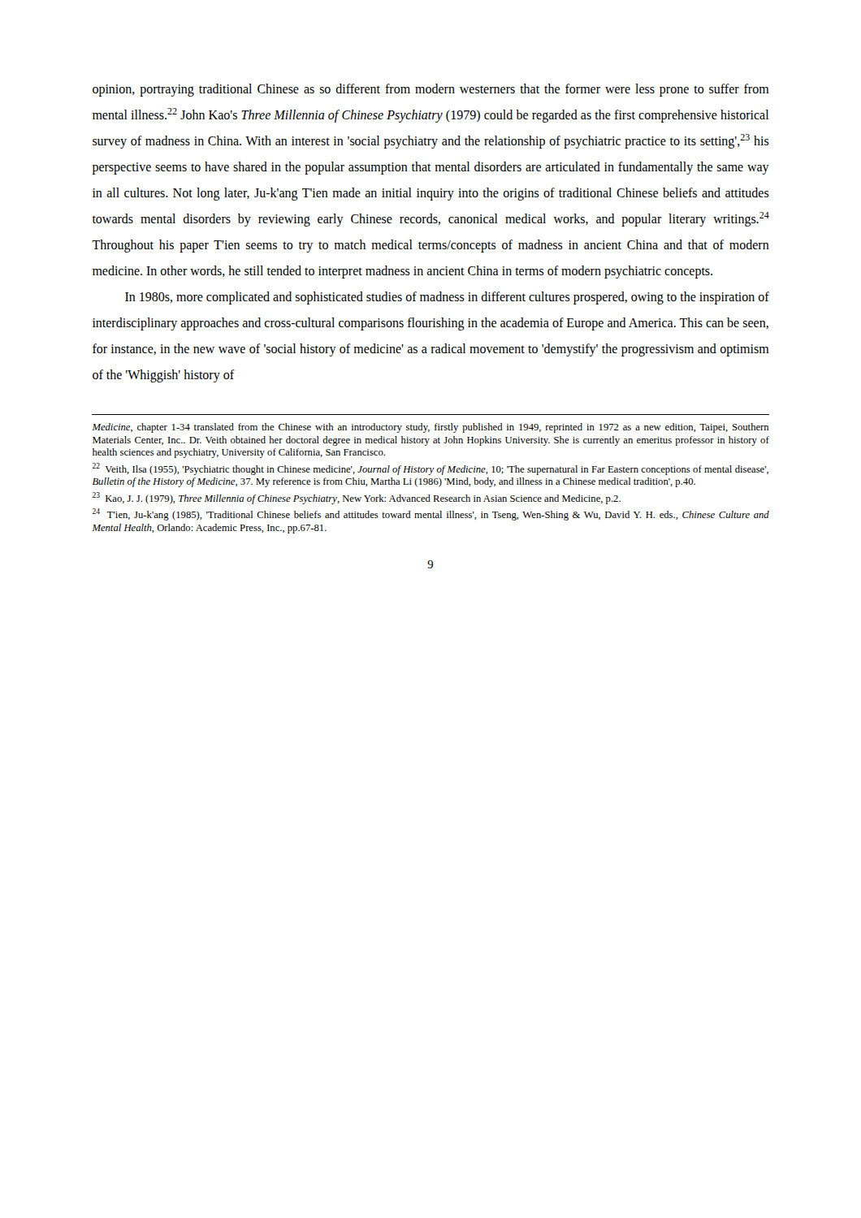opinion, portraying traditional Chinese as so different from modern westerners that the former were less prone to suffer from mental illness.22 John Kao's Three Millennia of Chinese Psychiatry (1979) could be regarded as the first comprehensive historical survey of madness in China. With an interest in 'social psychiatry and the relationship of psychiatric practice to its setting',23 his perspective seems to have shared in the popular assumption that mental disorders are articulated in fundamentally the same way in all cultures. Not long later, Ju-k'ang T'ien made an initial inquiry into the origins of traditional Chinese beliefs and attitudes towards mental disorders by reviewing early Chinese records, canonical medical works, and popular literary writings.24 Throughout his paper T'ien seems to try to match medical terms/concepts of madness in ancient China and that of modern medicine. In other words, he still tended to interpret madness in ancient China in terms of modern psychiatric concepts.
In 1980s, more complicated and sophisticated studies of madness in different cultures prospered, owing to the inspiration of interdisciplinary approaches and cross-cultural comparisons flourishing in the academia of Europe and America. This can be seen, for instance, in the new wave of 'social history of medicine' as a radical movement to 'demystify' the progressivism and optimism of the 'Whiggish' history of
Medicine, chapter 1-34 translated from the Chinese with an introductory study, firstly published in 1949, reprinted in 1972 as a new edition, Taipei, Southern Materials Center, Inc.. Dr. Veith obtained her doctoral degree in medical history at John Hopkins University. She is currently an emeritus professor in history of health sciences and psychiatry, University of California, San Francisco.
22 Veith, Ilsa (1955), 'Psychiatric thought in Chinese medicine', Journal of History of Medicine, 10; 'The supernatural in Far Eastern conceptions of mental disease', Bulletin of the History of Medicine, 37. My reference is from Chiu, Martha Li (1986) 'Mind, body, and illness in a Chinese medical tradition', p.40.
23 Kao, J. J. (1979), Three Millennia of Chinese Psychiatry, New York: Advanced Research in Asian Science and Medicine, p.2.
24 T'ien, Ju-k'ang (1985), 'Traditional Chinese beliefs and attitudes toward mental illness', in Tseng, Wen-Shing & Wu, David Y. H. eds., Chinese Culture and Mental Health, Orlando: Academic Press, Inc., pp.67-81.
9